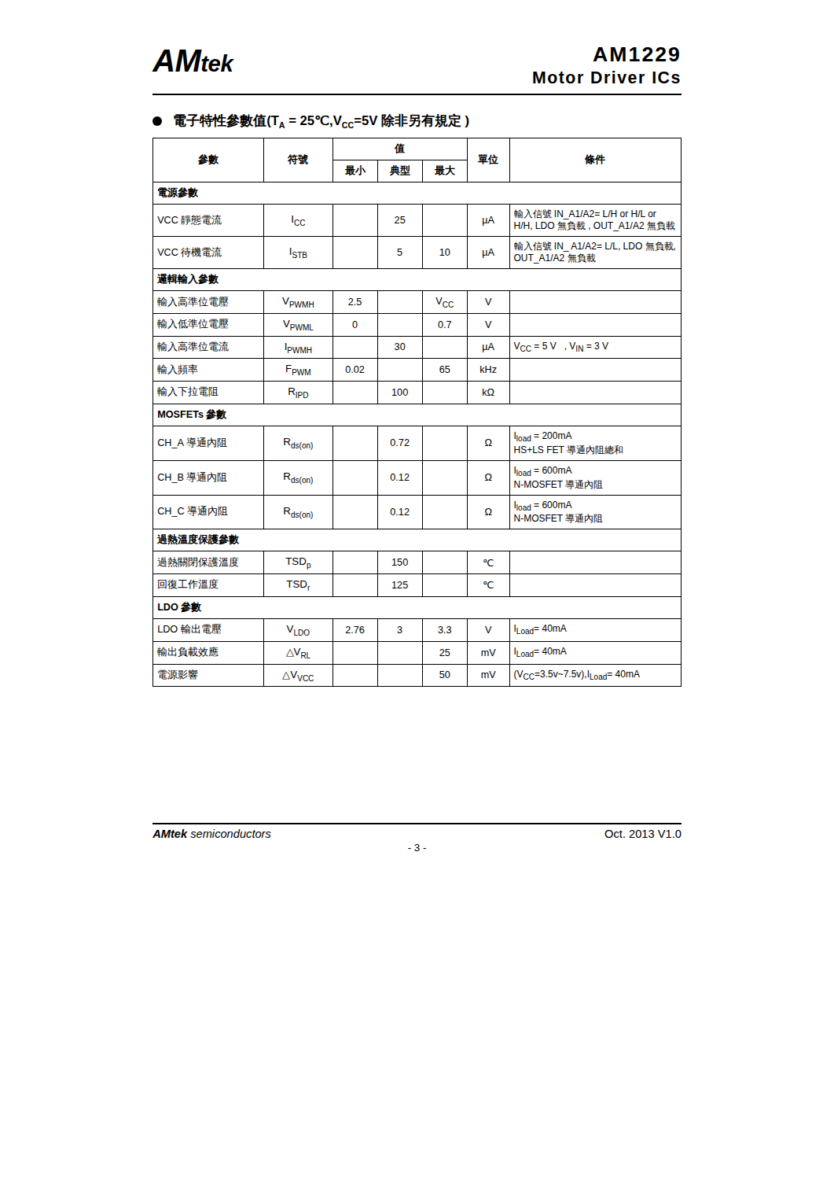AM tek
AM1229
Motor Driver ICs
電子特性參數值(TA = 25℃,VCC=5V 除非另有規定 )
| 參數 | 符號 | 值 | 單位 | 條件 |
| --- | --- | --- | --- | --- |
| 最小 | 典型 | 最大 |
| 電源參數 |
| VCC 靜態電流 | I CC | | 25 | | µA | 輸入信號 IN_A1/A2= L/H or H/L or H/H, LDO 無負載 , OUT_A1/A2 無負載 |
| VCC 待機電流 | I STB | | 5 | 10 | µA | 輸入信號 IN_ A1/A2= L/L, LDO 無負載, OUT_A1/A2 無負載 |
| 邏輯輸入參數 |
| 輸入高準位電壓 | V PWMH | 2.5 | | V CC | V | |
| 輸入低準位電壓 | V PWML | 0 | | 0.7 | V | |
| 輸入高準位電流 | I PWMH | | 30 | | µA | V CC = 5 V , V IN = 3 V |
| 輸入頻率 | F PWM | 0.02 | | 65 | kHz | |
| 輸入下拉電阻 | R IPD | | 100 | | kΩ | |
| MOSFETs 參數 |
| CH_A 導通內阻 | R ds(on) | | 0.72 | | Ω | I load = 200mA HS+LS FET 導通內阻總和 |
| CH_B 導通內阻 | R ds(on) | | 0.12 | | Ω | I load = 600mA N-MOSFET 導通內阻 |
| CH_C 導通內阻 | R ds(on) | | 0.12 | | Ω | I load = 600mA N-MOSFET 導通內阻 |
| 過熱溫度保護參數 |
| 過熱關閉保護溫度 | TSD p | | 150 | | ℃ | |
| 回復工作溫度 | TSD r | | 125 | | ℃ | |
| LDO 參數 |
| LDO 輸出電壓 | V LDO | 2.76 | 3 | 3.3 | V | I Load = 40mA |
| 輸出負載效應 | △V RL | | | 25 | mV | I Load = 40mA |
| 電源影響 | △V VCC | | | 50 | mV | (V CC =3.5v~7.5v),I Load = 40mA |
AMtek semiconductors
Oct. 2013 V1.0
- 3 -